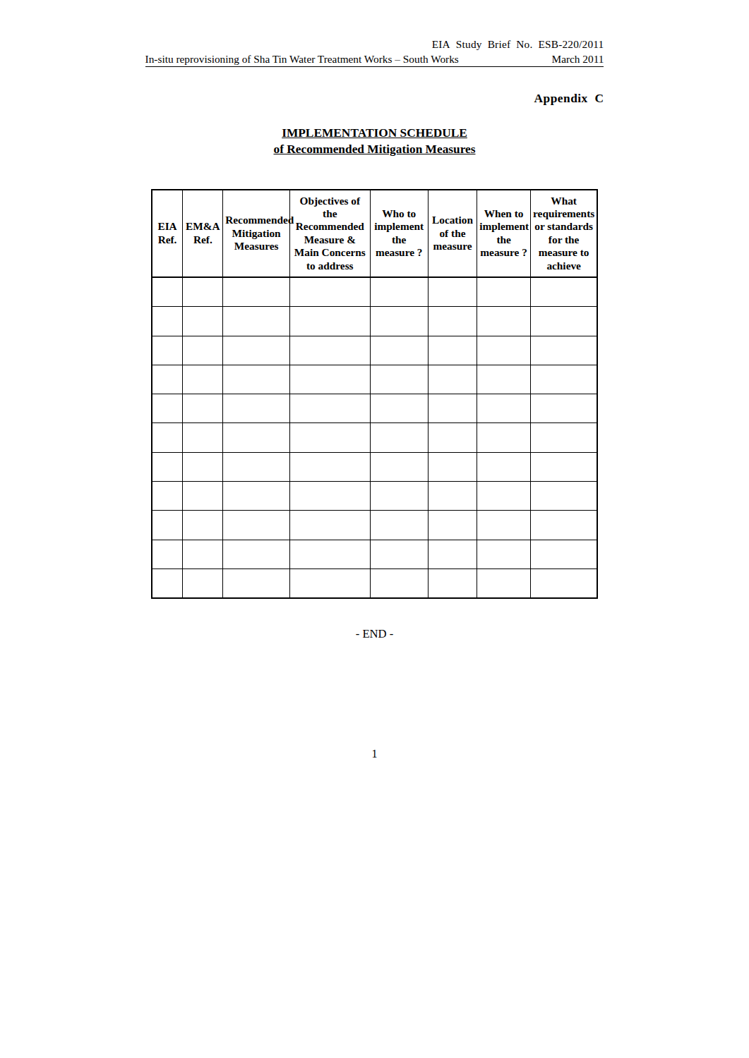EIA Study Brief No. ESB-220/2011
In-situ reprovisioning of Sha Tin Water Treatment Works – South Works
March 2011
Appendix C
IMPLEMENTATION SCHEDULE
of Recommended Mitigation Measures
| EIA Ref. | EM&A Ref. | Recommended Mitigation Measures | Objectives of the Recommended Measure & Main Concerns to address | Who to implement the measure ? | Location of the measure | When to implement the measure ? | What requirements or standards for the measure to achieve |
| --- | --- | --- | --- | --- | --- | --- | --- |
- END -
1